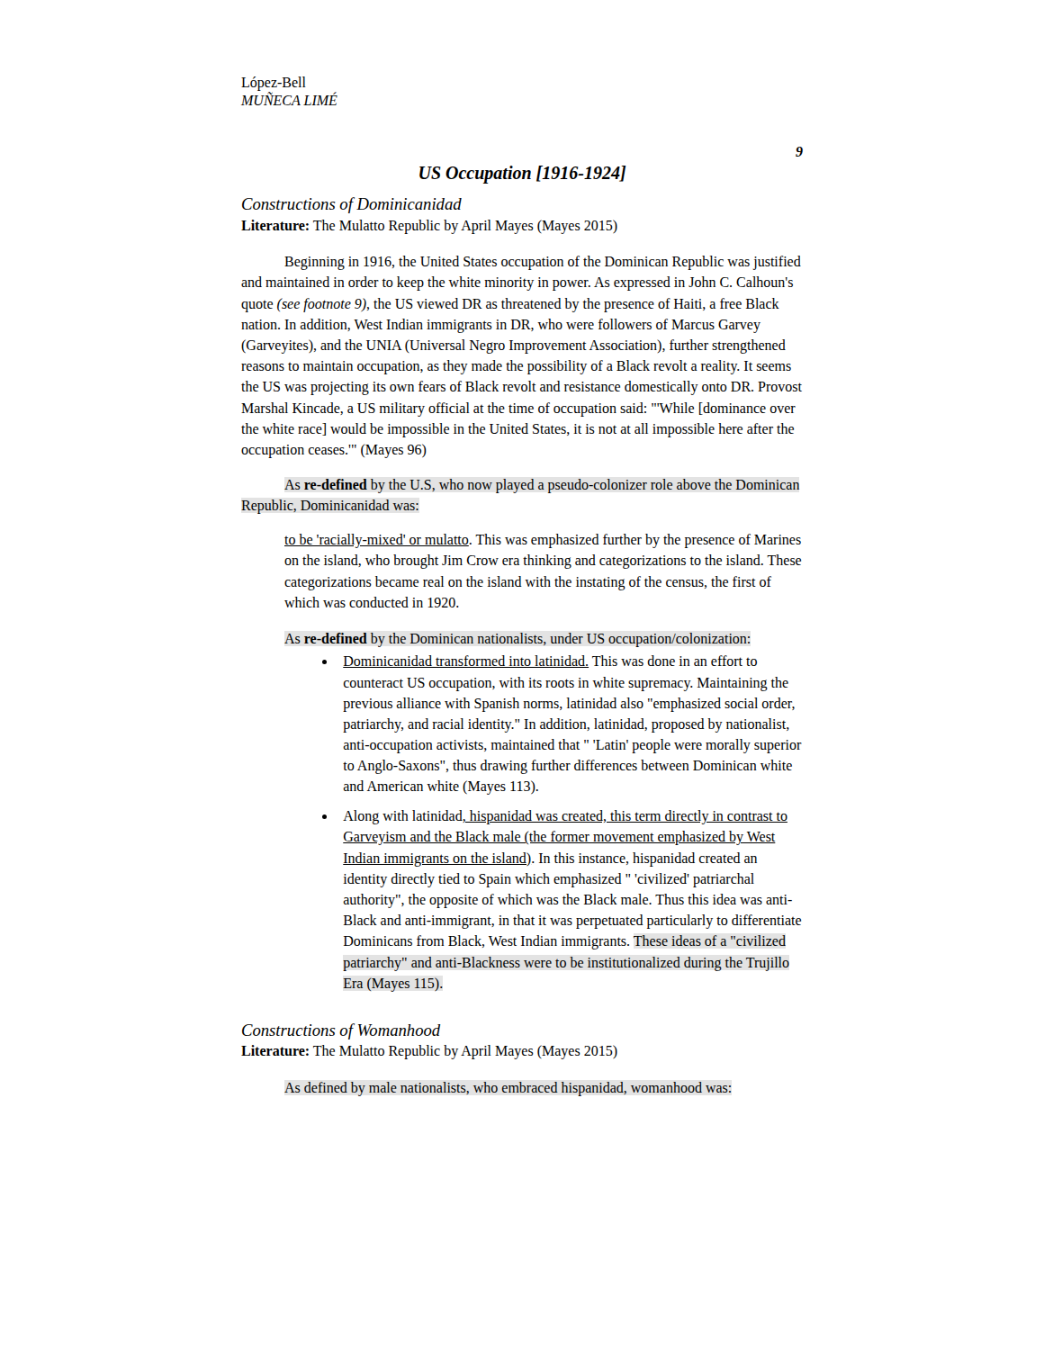López-Bell
MUÑECA LIMÉ
9
US Occupation [1916-1924]
Constructions of Dominicanidad
Literature: The Mulatto Republic by April Mayes (Mayes 2015)
Beginning in 1916, the United States occupation of the Dominican Republic was justified and maintained in order to keep the white minority in power. As expressed in John C. Calhoun's quote (see footnote 9), the US viewed DR as threatened by the presence of Haiti, a free Black nation. In addition, West Indian immigrants in DR, who were followers of Marcus Garvey (Garveyites), and the UNIA (Universal Negro Improvement Association), further strengthened reasons to maintain occupation, as they made the possibility of a Black revolt a reality. It seems the US was projecting its own fears of Black revolt and resistance domestically onto DR. Provost Marshal Kincade, a US military official at the time of occupation said: "'While [dominance over the white race] would be impossible in the United States, it is not at all impossible here after the occupation ceases.'" (Mayes 96)
As re-defined by the U.S, who now played a pseudo-colonizer role above the Dominican Republic, Dominicanidad was:
to be 'racially-mixed' or mulatto. This was emphasized further by the presence of Marines on the island, who brought Jim Crow era thinking and categorizations to the island. These categorizations became real on the island with the instating of the census, the first of which was conducted in 1920.
As re-defined by the Dominican nationalists, under US occupation/colonization:
Dominicanidad transformed into latinidad. This was done in an effort to counteract US occupation, with its roots in white supremacy. Maintaining the previous alliance with Spanish norms, latinidad also "emphasized social order, patriarchy, and racial identity." In addition, latinidad, proposed by nationalist, anti-occupation activists, maintained that " 'Latin' people were morally superior to Anglo-Saxons", thus drawing further differences between Dominican white and American white (Mayes 113).
Along with latinidad, hispanidad was created, this term directly in contrast to Garveyism and the Black male (the former movement emphasized by West Indian immigrants on the island). In this instance, hispanidad created an identity directly tied to Spain which emphasized " 'civilized' patriarchal authority", the opposite of which was the Black male. Thus this idea was anti-Black and anti-immigrant, in that it was perpetuated particularly to differentiate Dominicans from Black, West Indian immigrants. These ideas of a "civilized patriarchy" and anti-Blackness were to be institutionalized during the Trujillo Era (Mayes 115).
Constructions of Womanhood
Literature: The Mulatto Republic by April Mayes (Mayes 2015)
As defined by male nationalists, who embraced hispanidad, womanhood was: